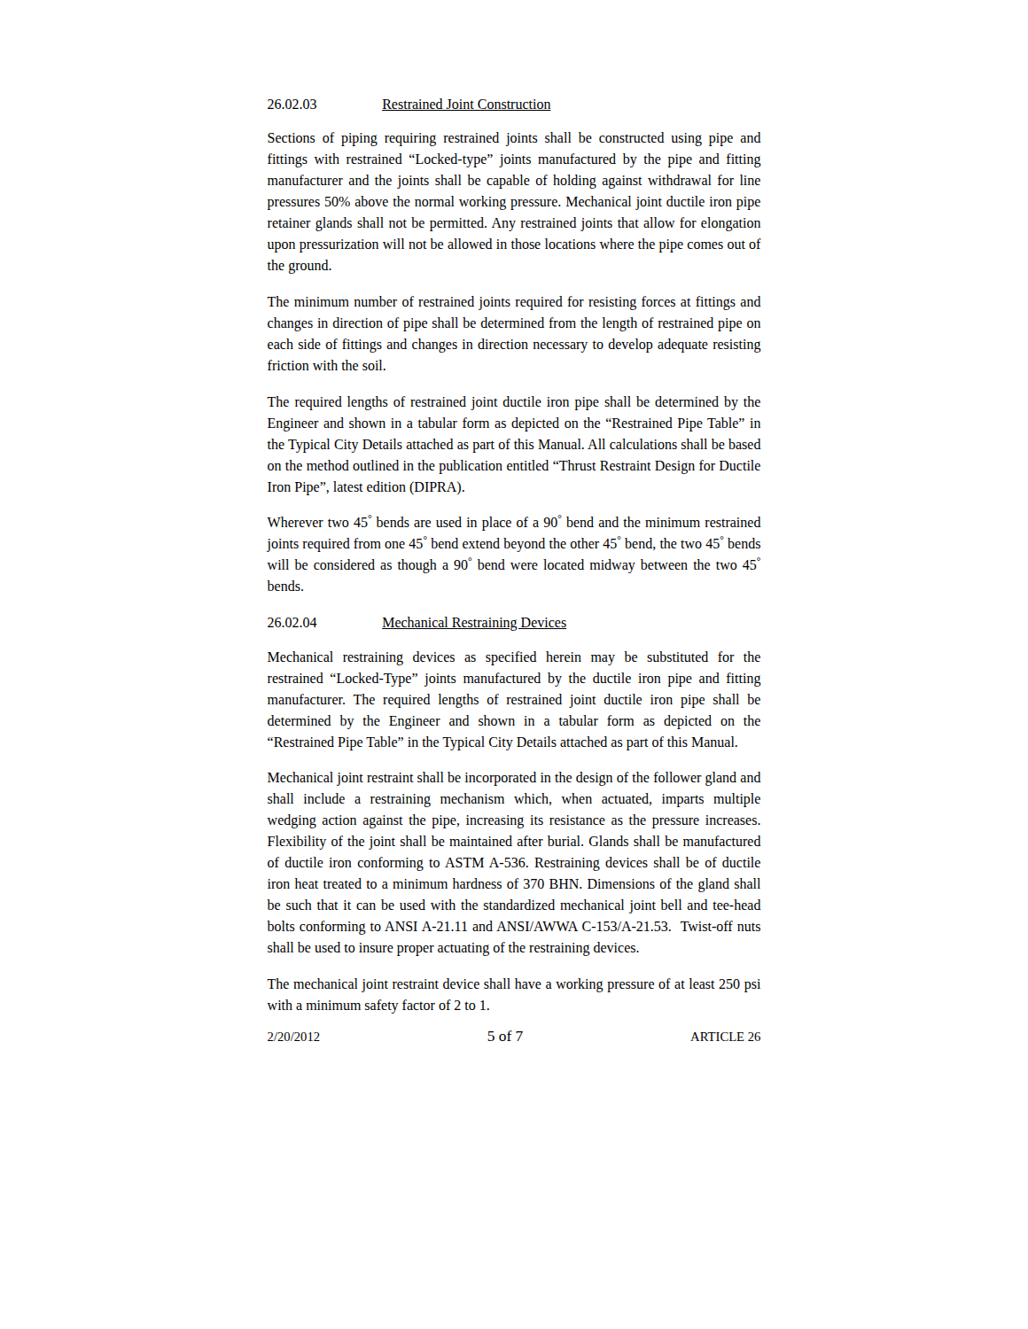26.02.03 Restrained Joint Construction
Sections of piping requiring restrained joints shall be constructed using pipe and fittings with restrained “Locked-type” joints manufactured by the pipe and fitting manufacturer and the joints shall be capable of holding against withdrawal for line pressures 50% above the normal working pressure. Mechanical joint ductile iron pipe retainer glands shall not be permitted. Any restrained joints that allow for elongation upon pressurization will not be allowed in those locations where the pipe comes out of the ground.
The minimum number of restrained joints required for resisting forces at fittings and changes in direction of pipe shall be determined from the length of restrained pipe on each side of fittings and changes in direction necessary to develop adequate resisting friction with the soil.
The required lengths of restrained joint ductile iron pipe shall be determined by the Engineer and shown in a tabular form as depicted on the “Restrained Pipe Table” in the Typical City Details attached as part of this Manual. All calculations shall be based on the method outlined in the publication entitled “Thrust Restraint Design for Ductile Iron Pipe”, latest edition (DIPRA).
Wherever two 45° bends are used in place of a 90° bend and the minimum restrained joints required from one 45° bend extend beyond the other 45° bend, the two 45° bends will be considered as though a 90° bend were located midway between the two 45° bends.
26.02.04 Mechanical Restraining Devices
Mechanical restraining devices as specified herein may be substituted for the restrained “Locked-Type” joints manufactured by the ductile iron pipe and fitting manufacturer. The required lengths of restrained joint ductile iron pipe shall be determined by the Engineer and shown in a tabular form as depicted on the “Restrained Pipe Table” in the Typical City Details attached as part of this Manual.
Mechanical joint restraint shall be incorporated in the design of the follower gland and shall include a restraining mechanism which, when actuated, imparts multiple wedging action against the pipe, increasing its resistance as the pressure increases. Flexibility of the joint shall be maintained after burial. Glands shall be manufactured of ductile iron conforming to ASTM A-536. Restraining devices shall be of ductile iron heat treated to a minimum hardness of 370 BHN. Dimensions of the gland shall be such that it can be used with the standardized mechanical joint bell and tee-head bolts conforming to ANSI A-21.11 and ANSI/AWWA C-153/A-21.53. Twist-off nuts shall be used to insure proper actuating of the restraining devices.
The mechanical joint restraint device shall have a working pressure of at least 250 psi with a minimum safety factor of 2 to 1.
2/20/2012 5 of 7 ARTICLE 26